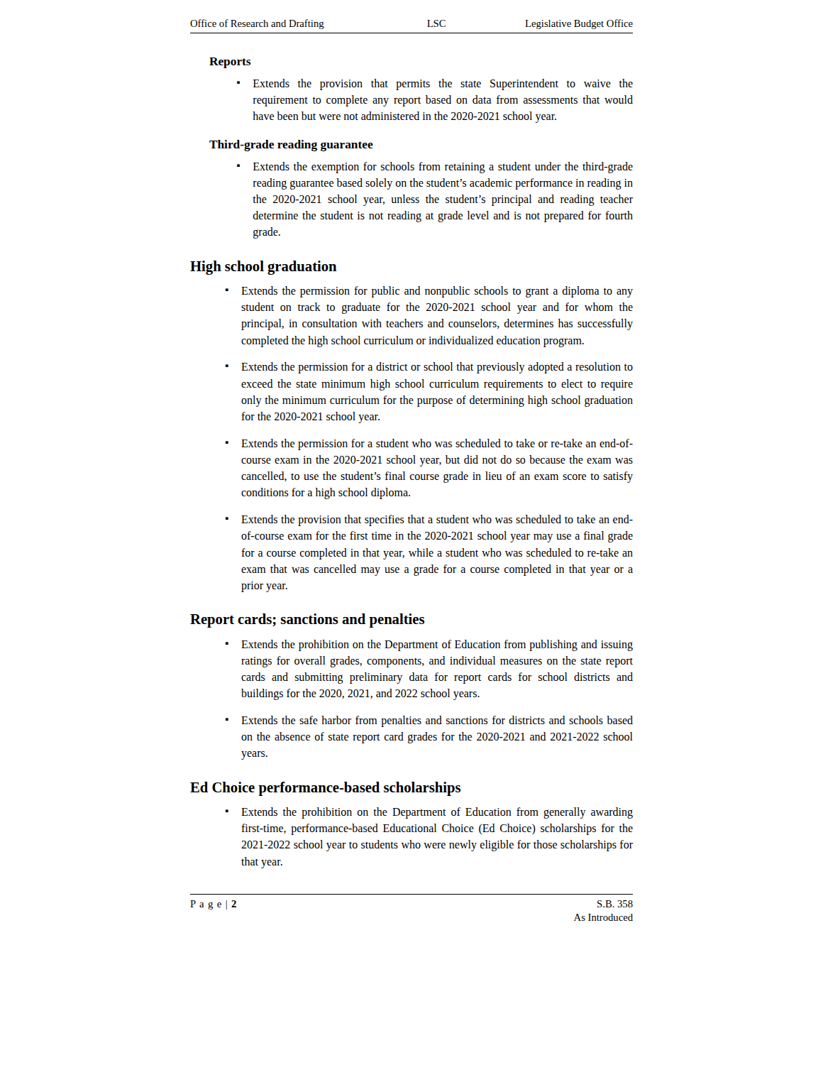Office of Research and Drafting
LSC
Legislative Budget Office
Reports
Extends the provision that permits the state Superintendent to waive the requirement to complete any report based on data from assessments that would have been but were not administered in the 2020-2021 school year.
Third-grade reading guarantee
Extends the exemption for schools from retaining a student under the third-grade reading guarantee based solely on the student’s academic performance in reading in the 2020-2021 school year, unless the student’s principal and reading teacher determine the student is not reading at grade level and is not prepared for fourth grade.
High school graduation
Extends the permission for public and nonpublic schools to grant a diploma to any student on track to graduate for the 2020-2021 school year and for whom the principal, in consultation with teachers and counselors, determines has successfully completed the high school curriculum or individualized education program.
Extends the permission for a district or school that previously adopted a resolution to exceed the state minimum high school curriculum requirements to elect to require only the minimum curriculum for the purpose of determining high school graduation for the 2020-2021 school year.
Extends the permission for a student who was scheduled to take or re-take an end-of-course exam in the 2020-2021 school year, but did not do so because the exam was cancelled, to use the student’s final course grade in lieu of an exam score to satisfy conditions for a high school diploma.
Extends the provision that specifies that a student who was scheduled to take an end-of-course exam for the first time in the 2020-2021 school year may use a final grade for a course completed in that year, while a student who was scheduled to re-take an exam that was cancelled may use a grade for a course completed in that year or a prior year.
Report cards; sanctions and penalties
Extends the prohibition on the Department of Education from publishing and issuing ratings for overall grades, components, and individual measures on the state report cards and submitting preliminary data for report cards for school districts and buildings for the 2020, 2021, and 2022 school years.
Extends the safe harbor from penalties and sanctions for districts and schools based on the absence of state report card grades for the 2020-2021 and 2021-2022 school years.
Ed Choice performance-based scholarships
Extends the prohibition on the Department of Education from generally awarding first-time, performance-based Educational Choice (Ed Choice) scholarships for the 2021-2022 school year to students who were newly eligible for those scholarships for that year.
P a g e | 2
S.B. 358 As Introduced